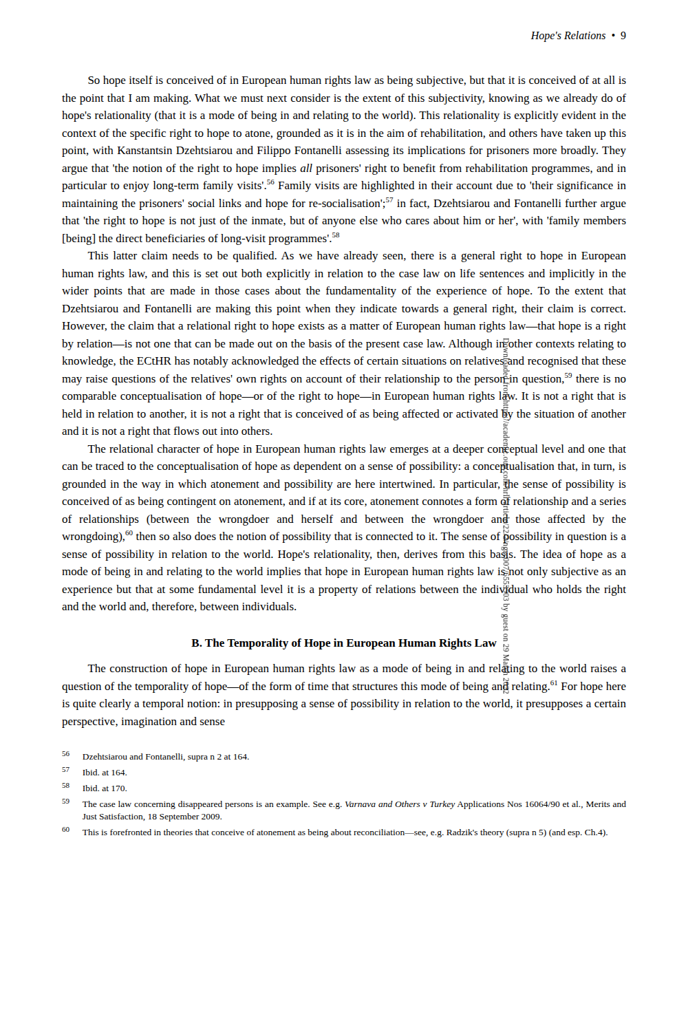Downloaded from https://academic.oup.com/hrlr/article/22/2/ngac007/6553503 by guest on 29 March 2022
Hope's Relations • 9
So hope itself is conceived of in European human rights law as being subjective, but that it is conceived of at all is the point that I am making. What we must next consider is the extent of this subjectivity, knowing as we already do of hope's relationality (that it is a mode of being in and relating to the world). This relationality is explicitly evident in the context of the specific right to hope to atone, grounded as it is in the aim of rehabilitation, and others have taken up this point, with Kanstantsin Dzehtsiarou and Filippo Fontanelli assessing its implications for prisoners more broadly. They argue that 'the notion of the right to hope implies all prisoners' right to benefit from rehabilitation programmes, and in particular to enjoy long-term family visits'.56 Family visits are highlighted in their account due to 'their significance in maintaining the prisoners' social links and hope for re-socialisation';57 in fact, Dzehtsiarou and Fontanelli further argue that 'the right to hope is not just of the inmate, but of anyone else who cares about him or her', with 'family members [being] the direct beneficiaries of long-visit programmes'.58
This latter claim needs to be qualified. As we have already seen, there is a general right to hope in European human rights law, and this is set out both explicitly in relation to the case law on life sentences and implicitly in the wider points that are made in those cases about the fundamentality of the experience of hope. To the extent that Dzehtsiarou and Fontanelli are making this point when they indicate towards a general right, their claim is correct. However, the claim that a relational right to hope exists as a matter of European human rights law—that hope is a right by relation—is not one that can be made out on the basis of the present case law. Although in other contexts relating to knowledge, the ECtHR has notably acknowledged the effects of certain situations on relatives and recognised that these may raise questions of the relatives' own rights on account of their relationship to the person in question,59 there is no comparable conceptualisation of hope—or of the right to hope—in European human rights law. It is not a right that is held in relation to another, it is not a right that is conceived of as being affected or activated by the situation of another and it is not a right that flows out into others.
The relational character of hope in European human rights law emerges at a deeper conceptual level and one that can be traced to the conceptualisation of hope as dependent on a sense of possibility: a conceptualisation that, in turn, is grounded in the way in which atonement and possibility are here intertwined. In particular, the sense of possibility is conceived of as being contingent on atonement, and if at its core, atonement connotes a form of relationship and a series of relationships (between the wrongdoer and herself and between the wrongdoer and those affected by the wrongdoing),60 then so also does the notion of possibility that is connected to it. The sense of possibility in question is a sense of possibility in relation to the world. Hope's relationality, then, derives from this basis. The idea of hope as a mode of being in and relating to the world implies that hope in European human rights law is not only subjective as an experience but that at some fundamental level it is a property of relations between the individual who holds the right and the world and, therefore, between individuals.
B. The Temporality of Hope in European Human Rights Law
The construction of hope in European human rights law as a mode of being in and relating to the world raises a question of the temporality of hope—of the form of time that structures this mode of being and relating.61 For hope here is quite clearly a temporal notion: in presupposing a sense of possibility in relation to the world, it presupposes a certain perspective, imagination and sense
56 Dzehtsiarou and Fontanelli, supra n 2 at 164.
57 Ibid. at 164.
58 Ibid. at 170.
59 The case law concerning disappeared persons is an example. See e.g. Varnava and Others v Turkey Applications Nos 16064/90 et al., Merits and Just Satisfaction, 18 September 2009.
60 This is forefronted in theories that conceive of atonement as being about reconciliation—see, e.g. Radzik's theory (supra n 5) (and esp. Ch.4).